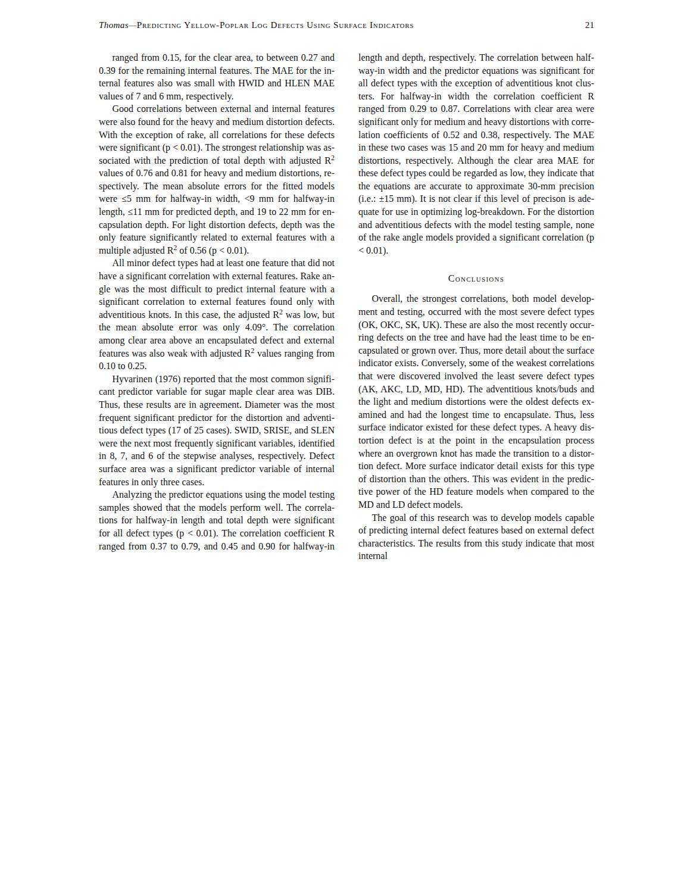Thomas—Predicting Yellow-Poplar Log Defects Using Surface Indicators 21
ranged from 0.15, for the clear area, to between 0.27 and 0.39 for the remaining internal features. The MAE for the internal features also was small with HWID and HLEN MAE values of 7 and 6 mm, respectively.
Good correlations between external and internal features were also found for the heavy and medium distortion defects. With the exception of rake, all correlations for these defects were significant (p < 0.01). The strongest relationship was associated with the prediction of total depth with adjusted R2 values of 0.76 and 0.81 for heavy and medium distortions, respectively. The mean absolute errors for the fitted models were ≤5 mm for halfway-in width, <9 mm for halfway-in length, ≤11 mm for predicted depth, and 19 to 22 mm for encapsulation depth. For light distortion defects, depth was the only feature significantly related to external features with a multiple adjusted R2 of 0.56 (p < 0.01).
All minor defect types had at least one feature that did not have a significant correlation with external features. Rake angle was the most difficult to predict internal feature with a significant correlation to external features found only with adventitious knots. In this case, the adjusted R2 was low, but the mean absolute error was only 4.09°. The correlation among clear area above an encapsulated defect and external features was also weak with adjusted R2 values ranging from 0.10 to 0.25.
Hyvarinen (1976) reported that the most common significant predictor variable for sugar maple clear area was DIB. Thus, these results are in agreement. Diameter was the most frequent significant predictor for the distortion and adventitious defect types (17 of 25 cases). SWID, SRISE, and SLEN were the next most frequently significant variables, identified in 8, 7, and 6 of the stepwise analyses, respectively. Defect surface area was a significant predictor variable of internal features in only three cases.
Analyzing the predictor equations using the model testing samples showed that the models perform well. The correlations for halfway-in length and total depth were significant for all defect types (p < 0.01). The correlation coefficient R ranged from 0.37 to 0.79, and 0.45 and 0.90 for halfway-in length and depth, respectively. The correlation between halfway-in width and the predictor equations was significant for all defect types with the exception of adventitious knot clusters. For halfway-in width the correlation coefficient R ranged from 0.29 to 0.87. Correlations with clear area were significant only for medium and heavy distortions with correlation coefficients of 0.52 and 0.38, respectively. The MAE in these two cases was 15 and 20 mm for heavy and medium distortions, respectively. Although the clear area MAE for these defect types could be regarded as low, they indicate that the equations are accurate to approximate 30-mm precision (i.e.: ±15 mm). It is not clear if this level of precison is adequate for use in optimizing log-breakdown. For the distortion and adventitious defects with the model testing sample, none of the rake angle models provided a significant correlation (p < 0.01).
Conclusions
Overall, the strongest correlations, both model development and testing, occurred with the most severe defect types (OK, OKC, SK, UK). These are also the most recently occurring defects on the tree and have had the least time to be encapsulated or grown over. Thus, more detail about the surface indicator exists. Conversely, some of the weakest correlations that were discovered involved the least severe defect types (AK, AKC, LD, MD, HD). The adventitious knots/buds and the light and medium distortions were the oldest defects examined and had the longest time to encapsulate. Thus, less surface indicator existed for these defect types. A heavy distortion defect is at the point in the encapsulation process where an overgrown knot has made the transition to a distortion defect. More surface indicator detail exists for this type of distortion than the others. This was evident in the predictive power of the HD feature models when compared to the MD and LD defect models.
The goal of this research was to develop models capable of predicting internal defect features based on external defect characteristics. The results from this study indicate that most internal